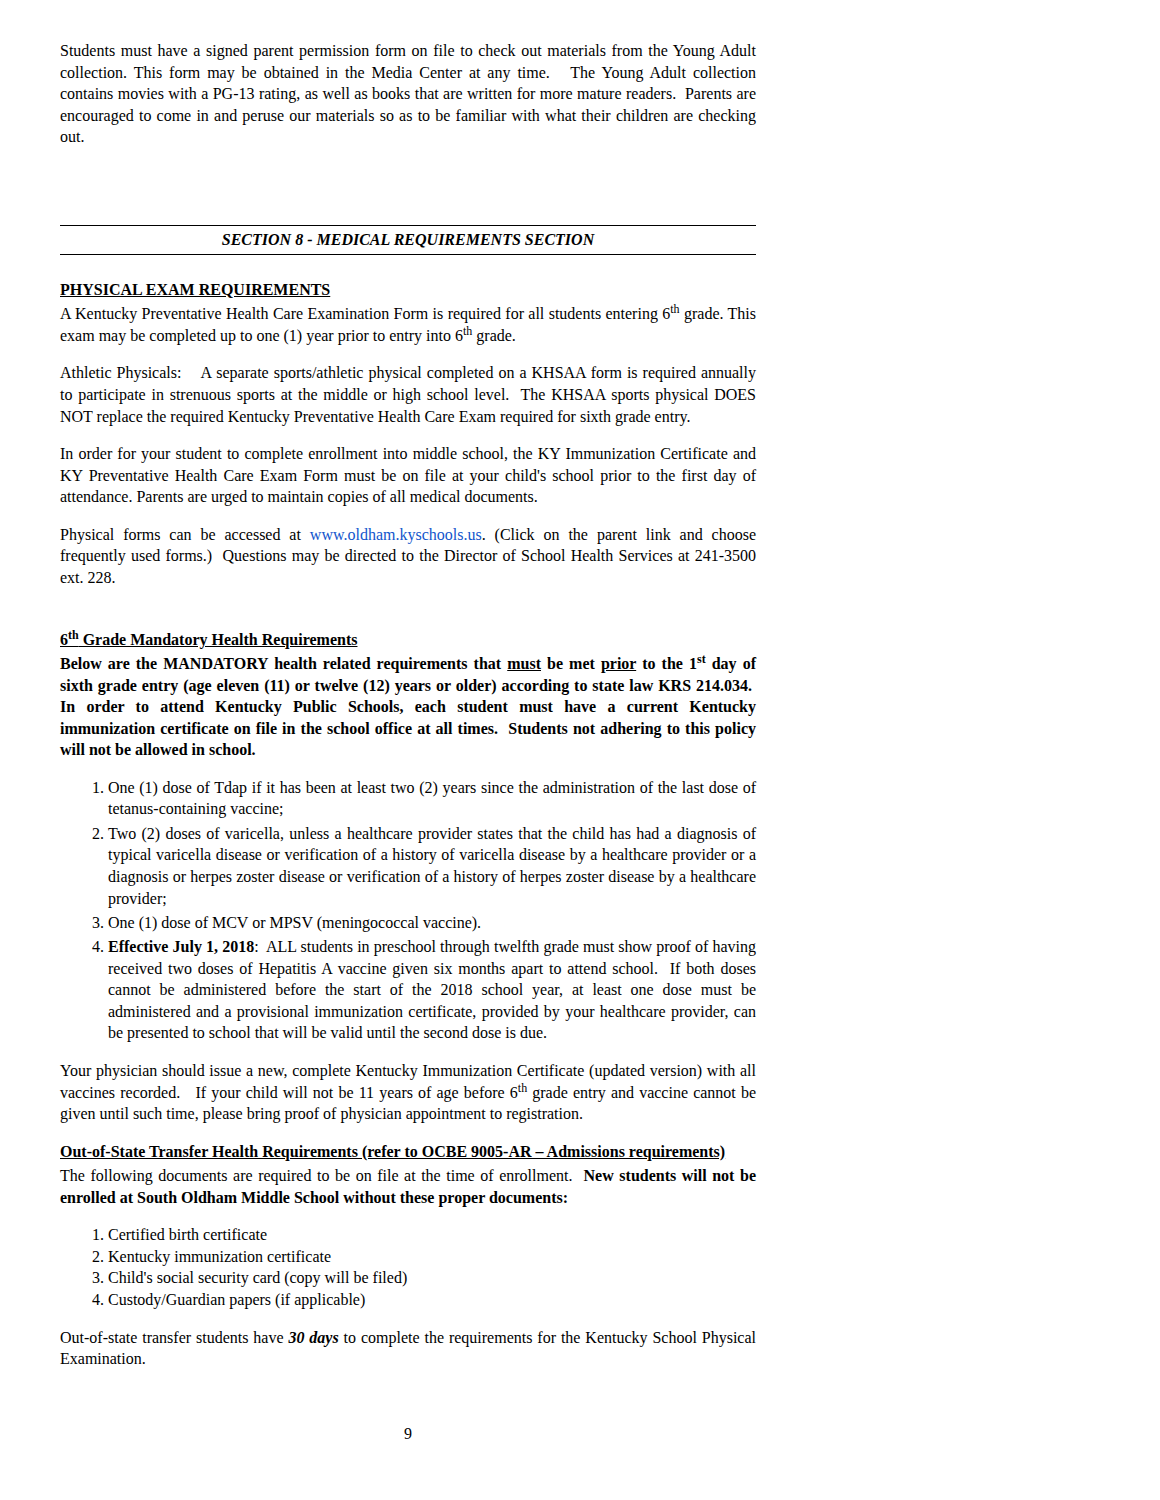Students must have a signed parent permission form on file to check out materials from the Young Adult collection. This form may be obtained in the Media Center at any time. The Young Adult collection contains movies with a PG-13 rating, as well as books that are written for more mature readers. Parents are encouraged to come in and peruse our materials so as to be familiar with what their children are checking out.
SECTION 8 - MEDICAL REQUIREMENTS SECTION
PHYSICAL EXAM REQUIREMENTS
A Kentucky Preventative Health Care Examination Form is required for all students entering 6th grade. This exam may be completed up to one (1) year prior to entry into 6th grade.
Athletic Physicals: A separate sports/athletic physical completed on a KHSAA form is required annually to participate in strenuous sports at the middle or high school level. The KHSAA sports physical DOES NOT replace the required Kentucky Preventative Health Care Exam required for sixth grade entry.
In order for your student to complete enrollment into middle school, the KY Immunization Certificate and KY Preventative Health Care Exam Form must be on file at your child's school prior to the first day of attendance. Parents are urged to maintain copies of all medical documents.
Physical forms can be accessed at www.oldham.kyschools.us. (Click on the parent link and choose frequently used forms.) Questions may be directed to the Director of School Health Services at 241-3500 ext. 228.
6th Grade Mandatory Health Requirements
Below are the MANDATORY health related requirements that must be met prior to the 1st day of sixth grade entry (age eleven (11) or twelve (12) years or older) according to state law KRS 214.034. In order to attend Kentucky Public Schools, each student must have a current Kentucky immunization certificate on file in the school office at all times. Students not adhering to this policy will not be allowed in school.
One (1) dose of Tdap if it has been at least two (2) years since the administration of the last dose of tetanus-containing vaccine;
Two (2) doses of varicella, unless a healthcare provider states that the child has had a diagnosis of typical varicella disease or verification of a history of varicella disease by a healthcare provider or a diagnosis or herpes zoster disease or verification of a history of herpes zoster disease by a healthcare provider;
One (1) dose of MCV or MPSV (meningococcal vaccine).
Effective July 1, 2018: ALL students in preschool through twelfth grade must show proof of having received two doses of Hepatitis A vaccine given six months apart to attend school. If both doses cannot be administered before the start of the 2018 school year, at least one dose must be administered and a provisional immunization certificate, provided by your healthcare provider, can be presented to school that will be valid until the second dose is due.
Your physician should issue a new, complete Kentucky Immunization Certificate (updated version) with all vaccines recorded. If your child will not be 11 years of age before 6th grade entry and vaccine cannot be given until such time, please bring proof of physician appointment to registration.
Out-of-State Transfer Health Requirements (refer to OCBE 9005-AR – Admissions requirements)
The following documents are required to be on file at the time of enrollment. New students will not be enrolled at South Oldham Middle School without these proper documents:
Certified birth certificate
Kentucky immunization certificate
Child's social security card (copy will be filed)
Custody/Guardian papers (if applicable)
Out-of-state transfer students have 30 days to complete the requirements for the Kentucky School Physical Examination.
9